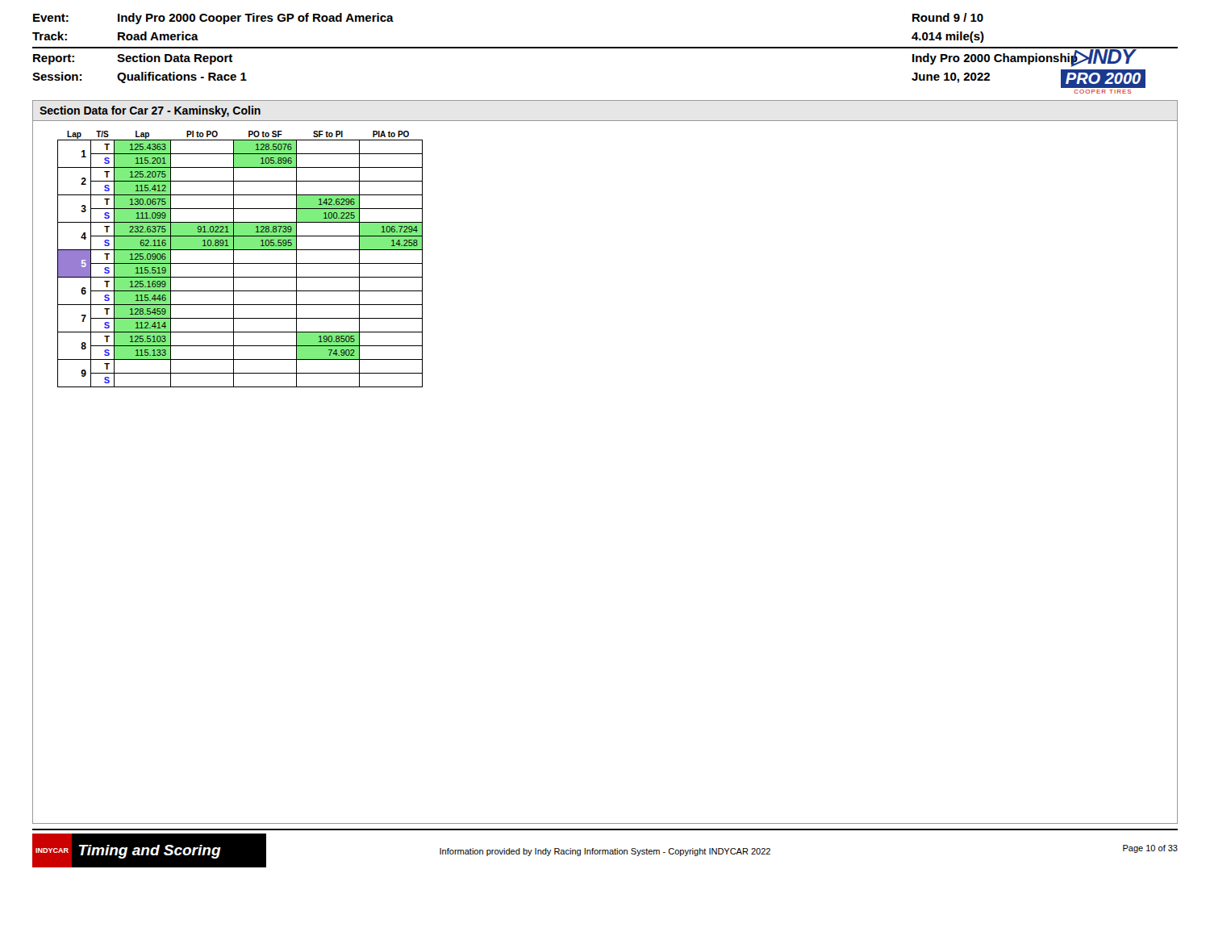| Event: | Indy Pro 2000 Cooper Tires GP of Road America | Round 9 / 10 |
| Track: | Road America | 4.014 mile(s) |
| Report: | Section Data Report | Indy Pro 2000 Championship |
| Session: | Qualifications - Race 1 | June 10, 2022 |
▷INDY
PRO 2000
COOPER TIRES
Section Data for Car 27 - Kaminsky, Colin
| Lap | T/S | Lap | PI to PO | PO to SF | SF to PI | PIA to PO |
| --- | --- | --- | --- | --- | --- | --- |
| 1 | T | 125.4363 | | 128.5076 | | |
| S | 115.201 | | 105.896 | | |
| 2 | T | 125.2075 | | | | |
| S | 115.412 | | | | |
| 3 | T | 130.0675 | | | 142.6296 | |
| S | 111.099 | | | 100.225 | |
| 4 | T | 232.6375 | 91.0221 | 128.8739 | | 106.7294 |
| S | 62.116 | 10.891 | 105.595 | | 14.258 |
| 5 | T | 125.0906 | | | | |
| S | 115.519 | | | | |
| 6 | T | 125.1699 | | | | |
| S | 115.446 | | | | |
| 7 | T | 128.5459 | | | | |
| S | 112.414 | | | | |
| 8 | T | 125.5103 | | | 190.8505 | |
| S | 115.133 | | | 74.902 | |
| 9 | T | | | | | |
| S | | | | | |
Timing and Scoring INDYCAR
Information provided by Indy Racing Information System - Copyright INDYCAR 2022
Page 10 of 33